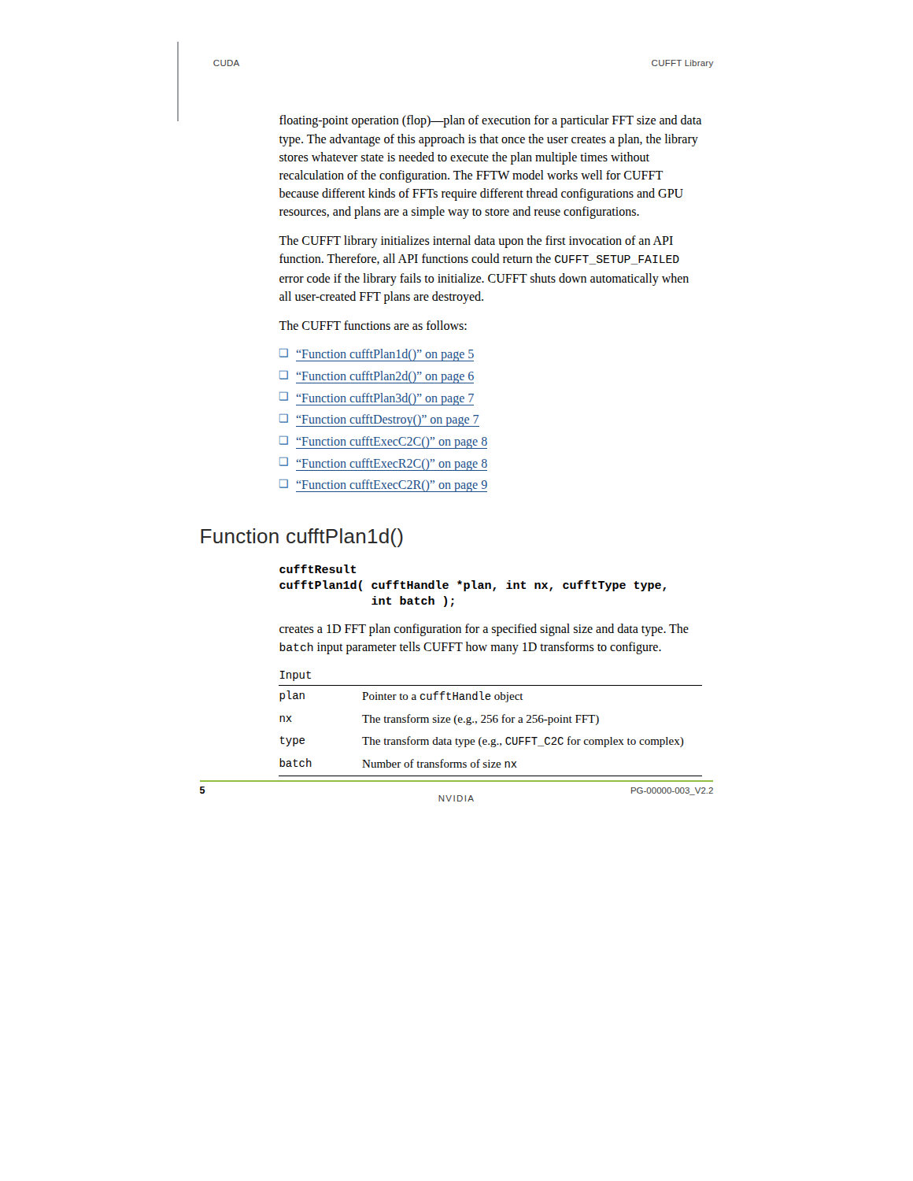CUDA CUFFT Library
floating-point operation (flop)—plan of execution for a particular FFT size and data type. The advantage of this approach is that once the user creates a plan, the library stores whatever state is needed to execute the plan multiple times without recalculation of the configuration. The FFTW model works well for CUFFT because different kinds of FFTs require different thread configurations and GPU resources, and plans are a simple way to store and reuse configurations.
The CUFFT library initializes internal data upon the first invocation of an API function. Therefore, all API functions could return the CUFFT_SETUP_FAILED error code if the library fails to initialize. CUFFT shuts down automatically when all user-created FFT plans are destroyed.
The CUFFT functions are as follows:
“Function cufftPlan1d()” on page 5
“Function cufftPlan2d()” on page 6
“Function cufftPlan3d()” on page 7
“Function cufftDestroy()” on page 7
“Function cufftExecC2C()” on page 8
“Function cufftExecR2C()” on page 8
“Function cufftExecC2R()” on page 9
Function cufftPlan1d()
cufftResult cufftPlan1d( cufftHandle *plan, int nx, cufftType type, int batch );
creates a 1D FFT plan configuration for a specified signal size and data type. The batch input parameter tells CUFFT how many 1D transforms to configure.
Input
| plan | Pointer to a cufftHandle object |
| nx | The transform size (e.g., 256 for a 256-point FFT) |
| type | The transform data type (e.g., CUFFT_C2C for complex to complex) |
| batch | Number of transforms of size nx |
5 PG-00000-003_V2.2
NVIDIA